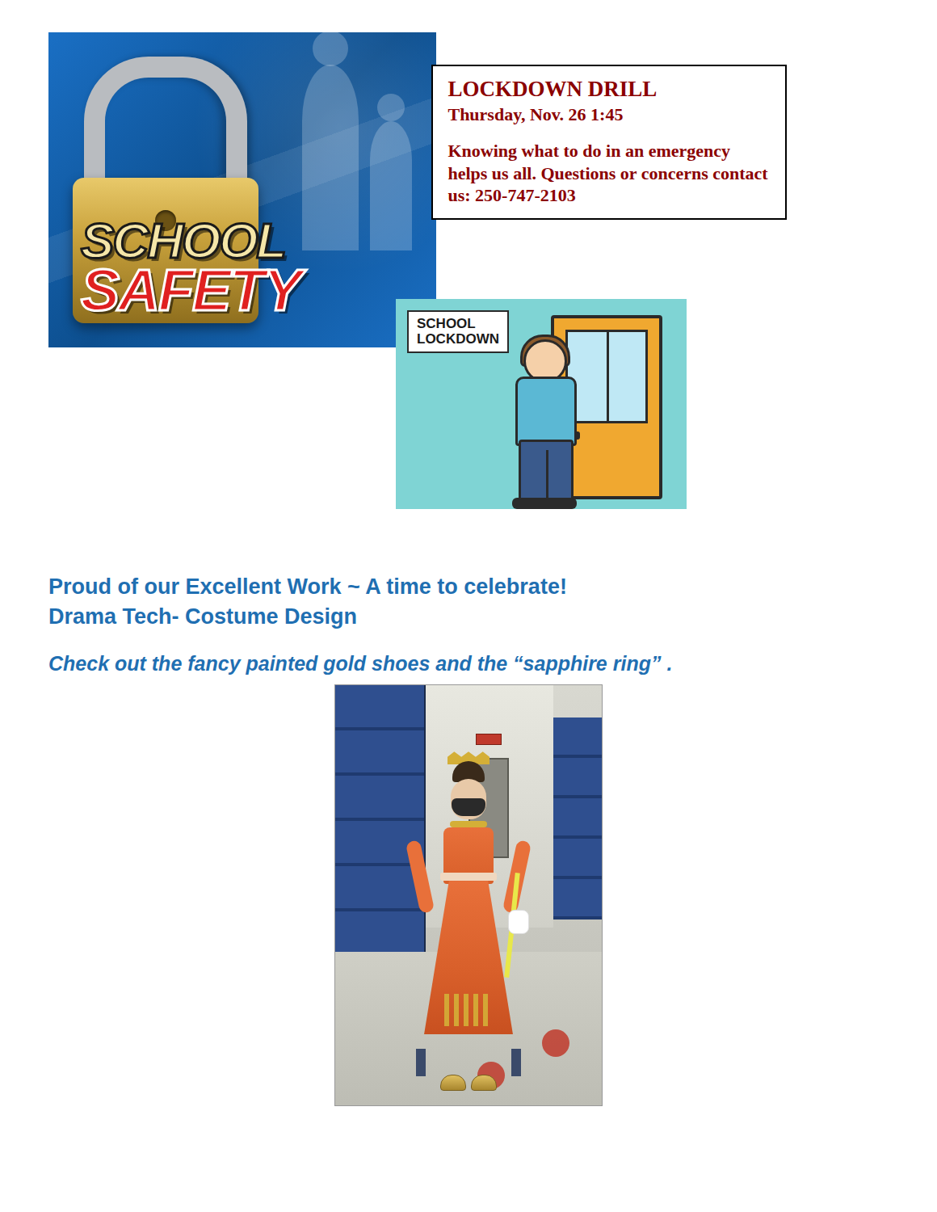SCHOOL SAFETY
LOCKDOWN DRILL
Thursday, Nov. 26 1:45
Knowing what to do in an emergency helps us all. Questions or concerns contact us: 250-747-2103
SCHOOL
LOCKDOWN
Proud of our Excellent Work ~ A time to celebrate!
Drama Tech- Costume Design
Check out the fancy painted gold shoes and the “sapphire ring” .